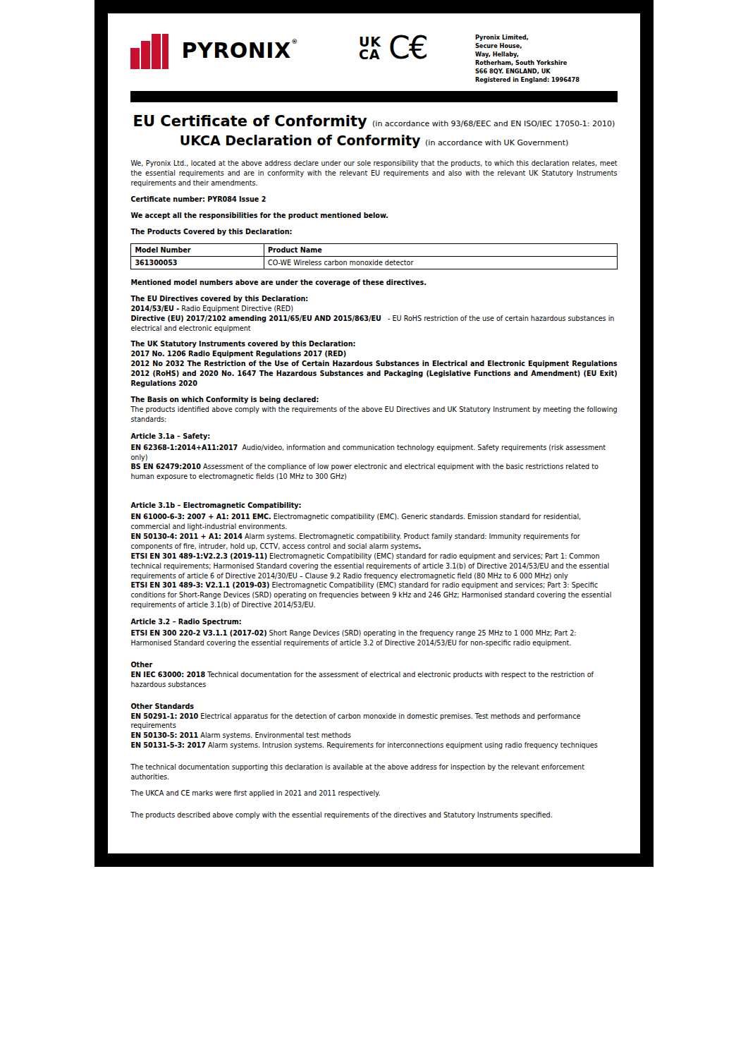PYRONIX®
UK
CA
C€
Pyronix Limited,
Secure House,
Way, Hellaby,
Rotherham, South Yorkshire
S66 8QY. ENGLAND, UK
Registered in England: 1996478
EU Certificate of Conformity (in accordance with 93/68/EEC and EN ISO/IEC 17050-1: 2010)
UKCA Declaration of Conformity (in accordance with UK Government)
We, Pyronix Ltd., located at the above address declare under our sole responsibility that the products, to which this declaration relates, meet the essential requirements and are in conformity with the relevant EU requirements and also with the relevant UK Statutory Instruments requirements and their amendments.
Certificate number: PYR084 Issue 2
We accept all the responsibilities for the product mentioned below.
The Products Covered by this Declaration:
| Model Number | Product Name |
| --- | --- |
| 361300053 | CO-WE Wireless carbon monoxide detector |
Mentioned model numbers above are under the coverage of these directives.
The EU Directives covered by this Declaration:
2014/53/EU - Radio Equipment Directive (RED)
Directive (EU) 2017/2102 amending 2011/65/EU AND 2015/863/EU - EU RoHS restriction of the use of certain hazardous substances in electrical and electronic equipment
The UK Statutory Instruments covered by this Declaration:
2017 No. 1206 Radio Equipment Regulations 2017 (RED)
2012 No 2032 The Restriction of the Use of Certain Hazardous Substances in Electrical and Electronic Equipment Regulations 2012 (RoHS) and 2020 No. 1647 The Hazardous Substances and Packaging (Legislative Functions and Amendment) (EU Exit) Regulations 2020
The Basis on which Conformity is being declared:
The products identified above comply with the requirements of the above EU Directives and UK Statutory Instrument by meeting the following standards:
Article 3.1a – Safety:
EN 62368-1:2014+A11:2017 Audio/video, information and communication technology equipment. Safety requirements (risk assessment only)
BS EN 62479:2010 Assessment of the compliance of low power electronic and electrical equipment with the basic restrictions related to human exposure to electromagnetic fields (10 MHz to 300 GHz)
Article 3.1b – Electromagnetic Compatibility:
EN 61000-6-3: 2007 + A1: 2011 EMC. Electromagnetic compatibility (EMC). Generic standards. Emission standard for residential, commercial and light-industrial environments.
EN 50130-4: 2011 + A1: 2014 Alarm systems. Electromagnetic compatibility. Product family standard: Immunity requirements for components of fire, intruder, hold up, CCTV, access control and social alarm systems.
ETSI EN 301 489-1:V2.2.3 (2019-11) Electromagnetic Compatibility (EMC) standard for radio equipment and services; Part 1: Common technical requirements; Harmonised Standard covering the essential requirements of article 3.1(b) of Directive 2014/53/EU and the essential requirements of article 6 of Directive 2014/30/EU – Clause 9.2 Radio frequency electromagnetic field (80 MHz to 6 000 MHz) only
ETSI EN 301 489-3: V2.1.1 (2019-03) Electromagnetic Compatibility (EMC) standard for radio equipment and services; Part 3: Specific conditions for Short-Range Devices (SRD) operating on frequencies between 9 kHz and 246 GHz; Harmonised standard covering the essential requirements of article 3.1(b) of Directive 2014/53/EU.
Article 3.2 – Radio Spectrum:
ETSI EN 300 220-2 V3.1.1 (2017-02) Short Range Devices (SRD) operating in the frequency range 25 MHz to 1 000 MHz; Part 2: Harmonised Standard covering the essential requirements of article 3.2 of Directive 2014/53/EU for non-specific radio equipment.
Other
EN IEC 63000: 2018 Technical documentation for the assessment of electrical and electronic products with respect to the restriction of hazardous substances
Other Standards
EN 50291-1: 2010 Electrical apparatus for the detection of carbon monoxide in domestic premises. Test methods and performance requirements
EN 50130-5: 2011 Alarm systems. Environmental test methods
EN 50131-5-3: 2017 Alarm systems. Intrusion systems. Requirements for interconnections equipment using radio frequency techniques
The technical documentation supporting this declaration is available at the above address for inspection by the relevant enforcement authorities.
The UKCA and CE marks were first applied in 2021 and 2011 respectively.
The products described above comply with the essential requirements of the directives and Statutory Instruments specified.